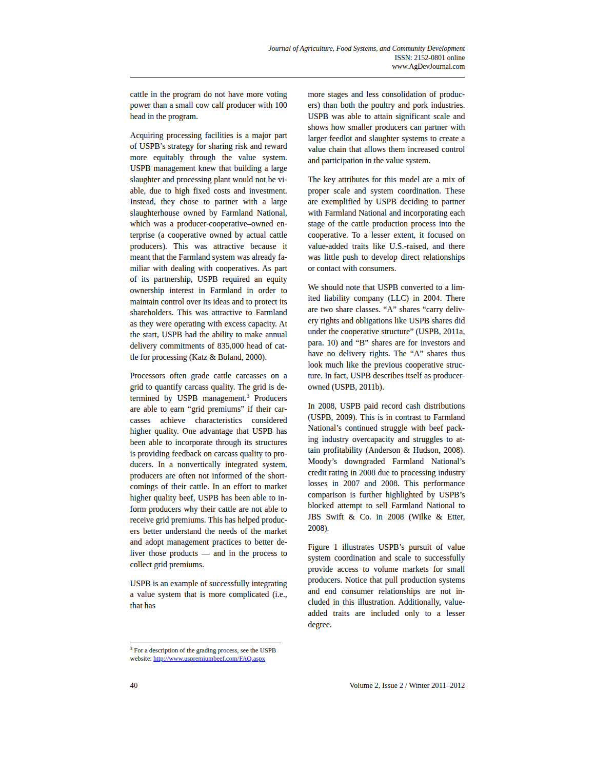Journal of Agriculture, Food Systems, and Community Development
ISSN: 2152-0801 online
www.AgDevJournal.com
cattle in the program do not have more voting power than a small cow calf producer with 100 head in the program.
Acquiring processing facilities is a major part of USPB’s strategy for sharing risk and reward more equitably through the value system. USPB management knew that building a large slaughter and processing plant would not be viable, due to high fixed costs and investment. Instead, they chose to partner with a large slaughterhouse owned by Farmland National, which was a producer-cooperative–owned enterprise (a cooperative owned by actual cattle producers). This was attractive because it meant that the Farmland system was already familiar with dealing with cooperatives. As part of its partnership, USPB required an equity ownership interest in Farmland in order to maintain control over its ideas and to protect its shareholders. This was attractive to Farmland as they were operating with excess capacity. At the start, USPB had the ability to make annual delivery commitments of 835,000 head of cattle for processing (Katz & Boland, 2000).
Processors often grade cattle carcasses on a grid to quantify carcass quality. The grid is determined by USPB management.3 Producers are able to earn “grid premiums” if their carcasses achieve characteristics considered higher quality. One advantage that USPB has been able to incorporate through its structures is providing feedback on carcass quality to producers. In a nonvertically integrated system, producers are often not informed of the shortcomings of their cattle. In an effort to market higher quality beef, USPB has been able to inform producers why their cattle are not able to receive grid premiums. This has helped producers better understand the needs of the market and adopt management practices to better deliver those products — and in the process to collect grid premiums.
USPB is an example of successfully integrating a value system that is more complicated (i.e., that has
more stages and less consolidation of producers) than both the poultry and pork industries. USPB was able to attain significant scale and shows how smaller producers can partner with larger feedlot and slaughter systems to create a value chain that allows them increased control and participation in the value system.
The key attributes for this model are a mix of proper scale and system coordination. These are exemplified by USPB deciding to partner with Farmland National and incorporating each stage of the cattle production process into the cooperative. To a lesser extent, it focused on value-added traits like U.S.-raised, and there was little push to develop direct relationships or contact with consumers.
We should note that USPB converted to a limited liability company (LLC) in 2004. There are two share classes. “A” shares “carry delivery rights and obligations like USPB shares did under the cooperative structure” (USPB, 2011a, para. 10) and “B” shares are for investors and have no delivery rights. The “A” shares thus look much like the previous cooperative structure. In fact, USPB describes itself as producer-owned (USPB, 2011b).
In 2008, USPB paid record cash distributions (USPB, 2009). This is in contrast to Farmland National’s continued struggle with beef packing industry overcapacity and struggles to attain profitability (Anderson & Hudson, 2008). Moody’s downgraded Farmland National’s credit rating in 2008 due to processing industry losses in 2007 and 2008. This performance comparison is further highlighted by USPB’s blocked attempt to sell Farmland National to JBS Swift & Co. in 2008 (Wilke & Etter, 2008).
Figure 1 illustrates USPB’s pursuit of value system coordination and scale to successfully provide access to volume markets for small producers. Notice that pull production systems and end consumer relationships are not included in this illustration. Additionally, value-added traits are included only to a lesser degree.
3 For a description of the grading process, see the USPB website: http://www.uspremiumbeef.com/FAQ.aspx
40
Volume 2, Issue 2 / Winter 2011–2012